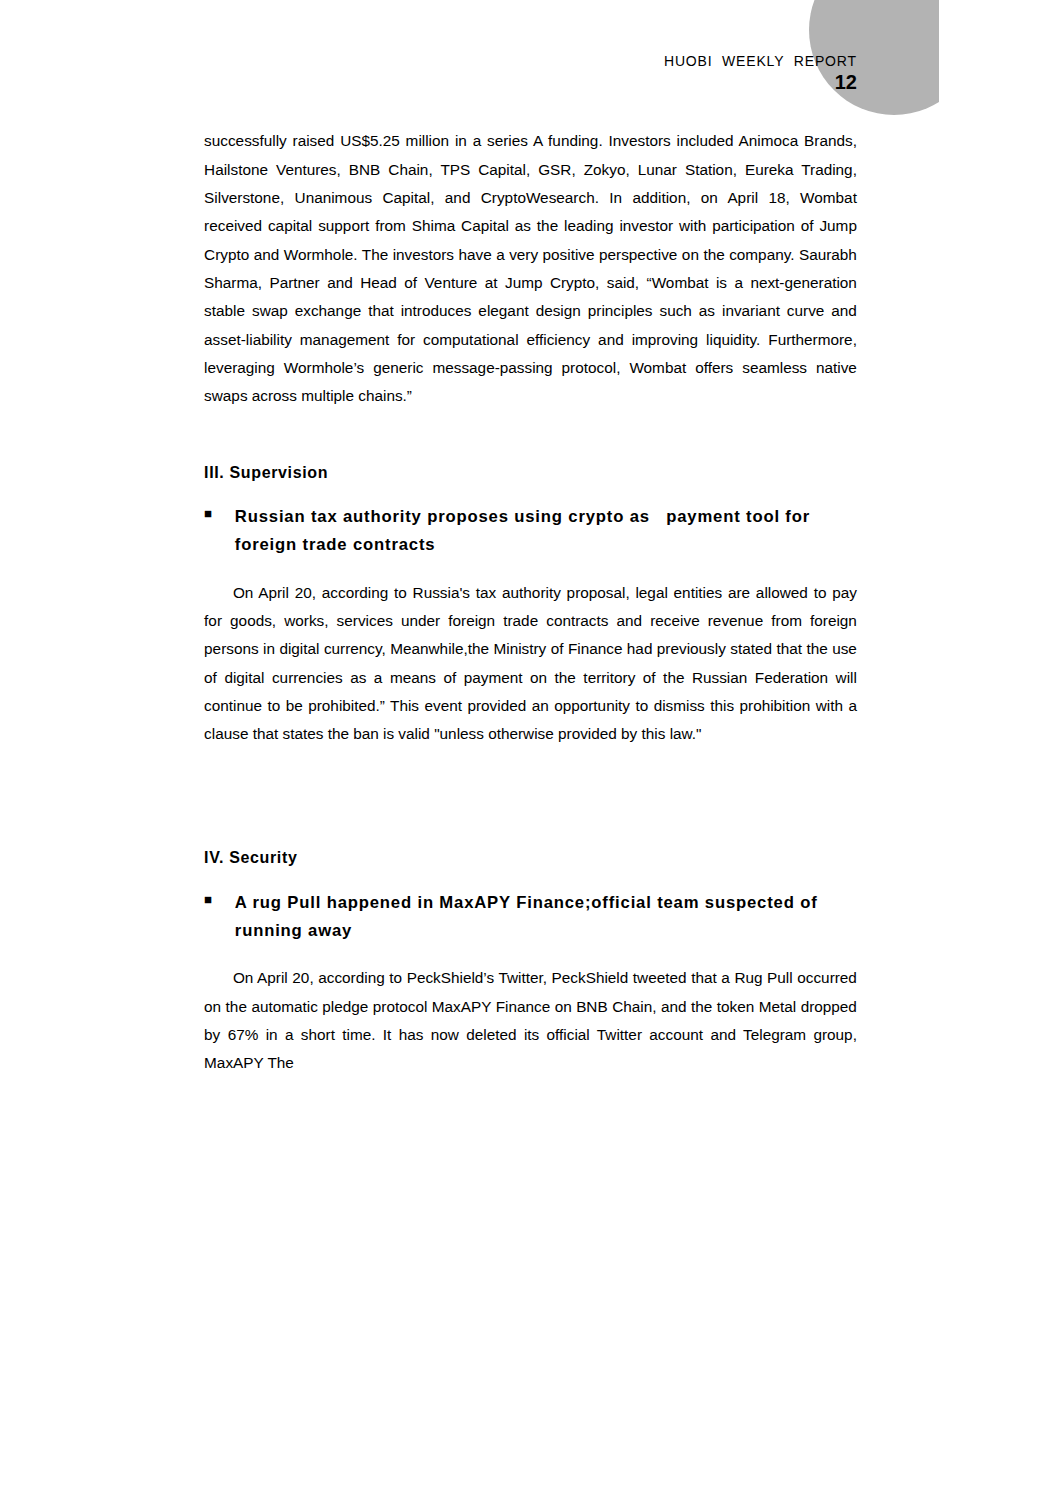HUOBI WEEKLY REPORT
12
successfully raised US$5.25 million in a series A funding. Investors included Animoca Brands, Hailstone Ventures, BNB Chain, TPS Capital, GSR, Zokyo, Lunar Station, Eureka Trading, Silverstone, Unanimous Capital, and CryptoWesearch. In addition, on April 18, Wombat received capital support from Shima Capital as the leading investor with participation of Jump Crypto and Wormhole. The investors have a very positive perspective on the company. Saurabh Sharma, Partner and Head of Venture at Jump Crypto, said, “Wombat is a next-generation stable swap exchange that introduces elegant design principles such as invariant curve and asset-liability management for computational efficiency and improving liquidity. Furthermore, leveraging Wormhole’s generic message-passing protocol, Wombat offers seamless native swaps across multiple chains.”
III. Supervision
Russian tax authority proposes using crypto as payment tool for foreign trade contracts
On April 20, according to Russia's tax authority proposal, legal entities are allowed to pay for goods, works, services under foreign trade contracts and receive revenue from foreign persons in digital currency, Meanwhile,the Ministry of Finance had previously stated that the use of digital currencies as a means of payment on the territory of the Russian Federation will continue to be prohibited.” This event provided an opportunity to dismiss this prohibition with a clause that states the ban is valid "unless otherwise provided by this law."
IV. Security
A rug Pull happened in MaxAPY Finance;official team suspected of running away
On April 20, according to PeckShield’s Twitter, PeckShield tweeted that a Rug Pull occurred on the automatic pledge protocol MaxAPY Finance on BNB Chain, and the token Metal dropped by 67% in a short time. It has now deleted its official Twitter account and Telegram group, MaxAPY The